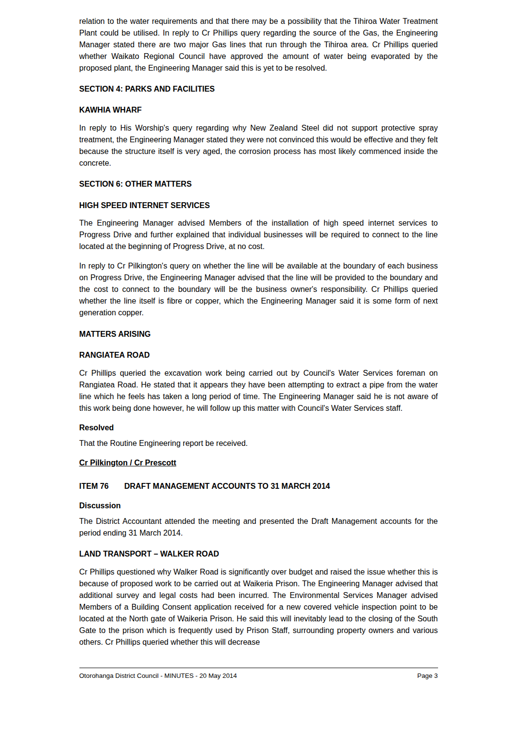relation to the water requirements and that there may be a possibility that the Tihiroa Water Treatment Plant could be utilised. In reply to Cr Phillips query regarding the source of the Gas, the Engineering Manager stated there are two major Gas lines that run through the Tihiroa area. Cr Phillips queried whether Waikato Regional Council have approved the amount of water being evaporated by the proposed plant, the Engineering Manager said this is yet to be resolved.
Section 4: Parks and Facilities
Kawhia Wharf
In reply to His Worship's query regarding why New Zealand Steel did not support protective spray treatment, the Engineering Manager stated they were not convinced this would be effective and they felt because the structure itself is very aged, the corrosion process has most likely commenced inside the concrete.
Section 6: Other Matters
High Speed Internet Services
The Engineering Manager advised Members of the installation of high speed internet services to Progress Drive and further explained that individual businesses will be required to connect to the line located at the beginning of Progress Drive, at no cost.
In reply to Cr Pilkington's query on whether the line will be available at the boundary of each business on Progress Drive, the Engineering Manager advised that the line will be provided to the boundary and the cost to connect to the boundary will be the business owner's responsibility. Cr Phillips queried whether the line itself is fibre or copper, which the Engineering Manager said it is some form of next generation copper.
Matters Arising
Rangiatea Road
Cr Phillips queried the excavation work being carried out by Council's Water Services foreman on Rangiatea Road. He stated that it appears they have been attempting to extract a pipe from the water line which he feels has taken a long period of time. The Engineering Manager said he is not aware of this work being done however, he will follow up this matter with Council's Water Services staff.
Resolved
That the Routine Engineering report be received.
Cr Pilkington / Cr Prescott
Item 76 Draft Management Accounts to 31 March 2014
Discussion
The District Accountant attended the meeting and presented the Draft Management accounts for the period ending 31 March 2014.
Land Transport – Walker Road
Cr Phillips questioned why Walker Road is significantly over budget and raised the issue whether this is because of proposed work to be carried out at Waikeria Prison. The Engineering Manager advised that additional survey and legal costs had been incurred. The Environmental Services Manager advised Members of a Building Consent application received for a new covered vehicle inspection point to be located at the North gate of Waikeria Prison. He said this will inevitably lead to the closing of the South Gate to the prison which is frequently used by Prison Staff, surrounding property owners and various others. Cr Phillips queried whether this will decrease
Otorohanga District Council - MINUTES - 20 May 2014 Page 3